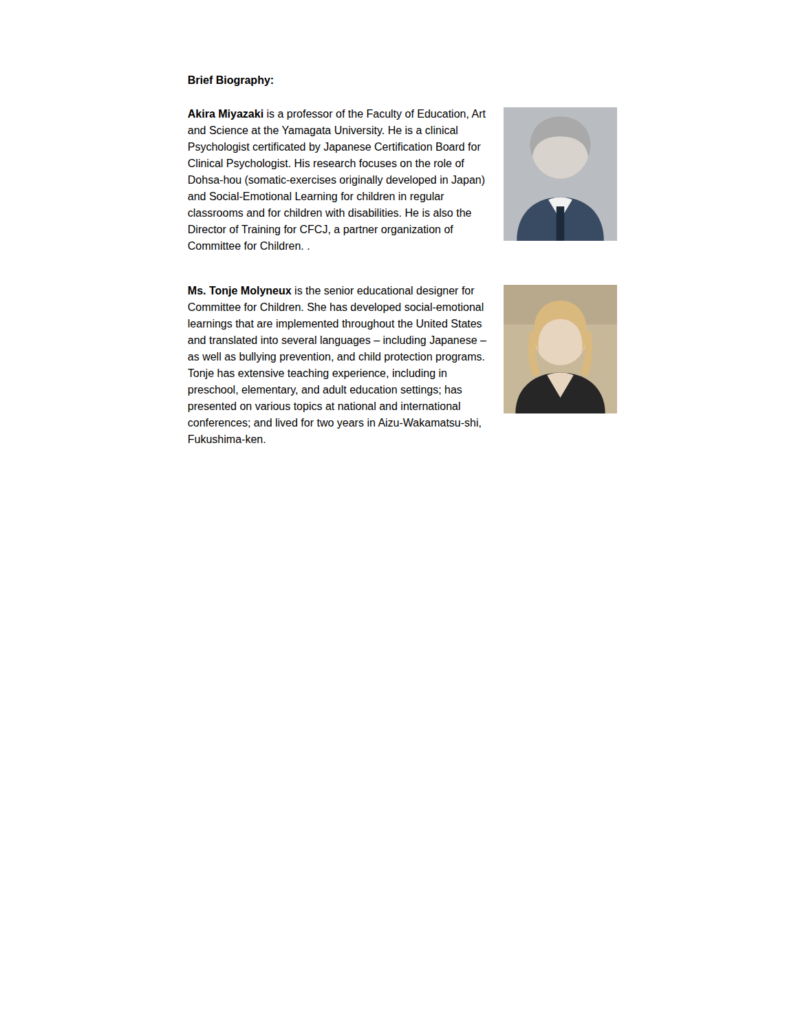Brief Biography:
Akira Miyazaki is a professor of the Faculty of Education, Art and Science at the Yamagata University. He is a clinical Psychologist certificated by Japanese Certification Board for Clinical Psychologist. His research focuses on the role of Dohsa-hou (somatic-exercises originally developed in Japan) and Social-Emotional Learning for children in regular classrooms and for children with disabilities. He is also the Director of Training for CFCJ, a partner organization of Committee for Children. .
Ms. Tonje Molyneux is the senior educational designer for Committee for Children. She has developed social-emotional learnings that are implemented throughout the United States and translated into several languages – including Japanese –as well as bullying prevention, and child protection programs. Tonje has extensive teaching experience, including in preschool, elementary, and adult education settings; has presented on various topics at national and international conferences; and lived for two years in Aizu-Wakamatsu-shi, Fukushima-ken.